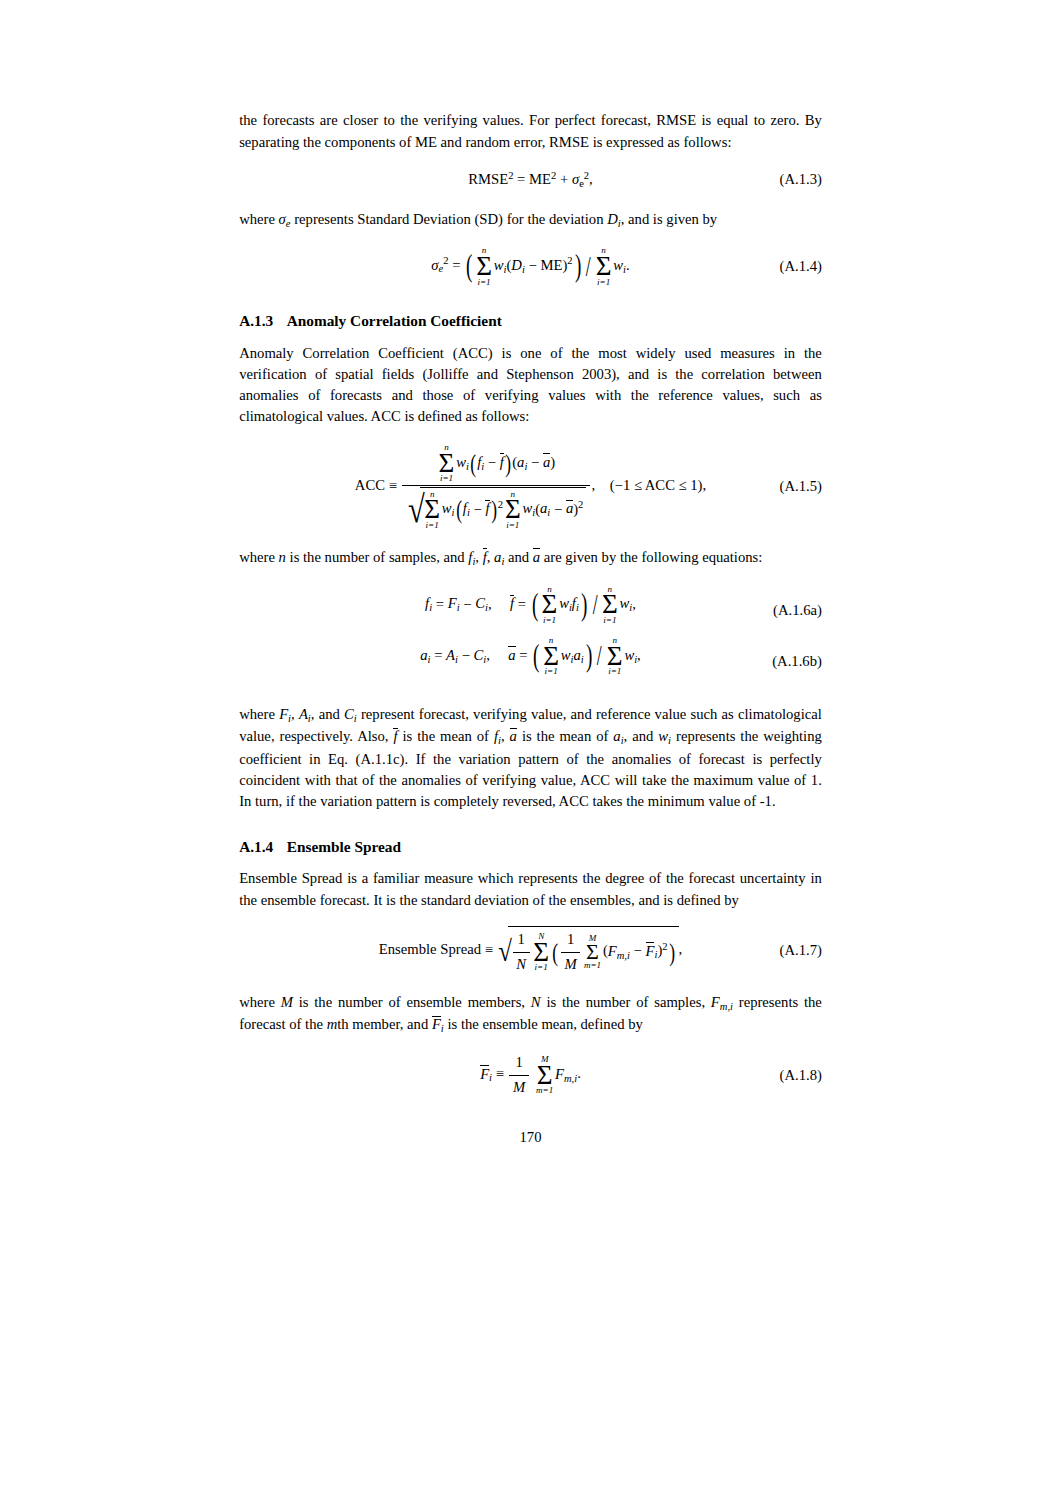the forecasts are closer to the verifying values. For perfect forecast, RMSE is equal to zero. By separating the components of ME and random error, RMSE is expressed as follows:
RMSE2 = ME2 + σe2,
(A.1.3)
where σe represents Standard Deviation (SD) for the deviation Di, and is given by
σe2 = (nΣi=1 wi(Di − ME)2)/nΣi=1 wi.
(A.1.4)
A.1.3 Anomaly Correlation Coefficient
Anomaly Correlation Coefficient (ACC) is one of the most widely used measures in the verification of spatial fields (Jolliffe and Stephenson 2003), and is the correlation between anomalies of forecasts and those of verifying values with the reference values, such as climatological values. ACC is defined as follows:
ACC ≡ nΣi=1 wi(fi − f)(ai − a) √nΣi=1 wi(fi − f)2nΣi=1 wi(ai − a)2 , (−1 ≤ ACC ≤ 1),
(A.1.5)
where n is the number of samples, and fi, f, ai and a are given by the following equations:
fi = Fi − Ci, f = (nΣi=1 wifi)/nΣi=1 wi,
(A.1.6a)
ai = Ai − Ci, a = (nΣi=1 wiai)/nΣi=1 wi,
(A.1.6b)
where Fi, Ai, and Ci represent forecast, verifying value, and reference value such as climatological value, respectively. Also, f is the mean of fi, a is the mean of ai, and wi represents the weighting coefficient in Eq. (A.1.1c). If the variation pattern of the anomalies of forecast is perfectly coincident with that of the anomalies of verifying value, ACC will take the maximum value of 1. In turn, if the variation pattern is completely reversed, ACC takes the minimum value of -1.
A.1.4 Ensemble Spread
Ensemble Spread is a familiar measure which represents the degree of the forecast uncertainty in the ensemble forecast. It is the standard deviation of the ensembles, and is defined by
Ensemble Spread ≡ √1 N NΣi=1(1 M MΣm=1(Fm,i − Fi)2),
(A.1.7)
where M is the number of ensemble members, N is the number of samples, Fm,i represents the forecast of the mth member, and Fi is the ensemble mean, defined by
Fi ≡ 1 M MΣm=1 Fm,i.
(A.1.8)
170